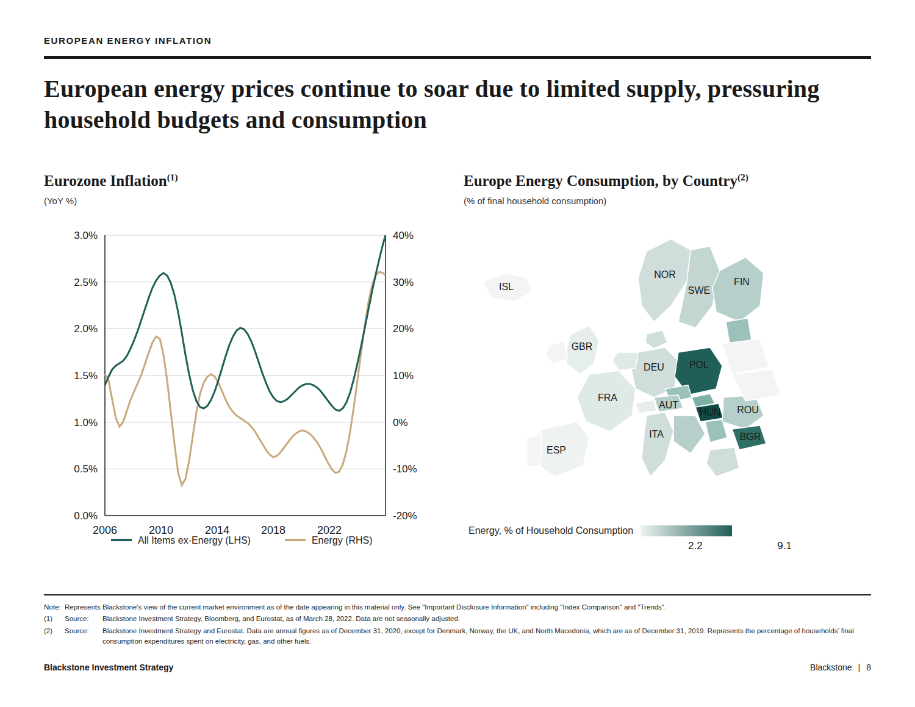EUROPEAN ENERGY INFLATION
European energy prices continue to soar due to limited supply, pressuring household budgets and consumption
Eurozone Inflation(1)
(YoY %)
3.0% 2.5% 2.0% 1.5% 1.0% 0.5% 0.0% 40% 30% 20% 10% 0% -10% -20% 2006 2010 2014 2018 2022
All Items ex-Energy (LHS)
Energy (RHS)
Europe Energy Consumption, by Country(2)
(% of final household consumption)
ISL NOR SWE FIN GBR DEU FRA ESP POL AUT HUN ITA ROU BGR
Energy, % of Household Consumption
2.29.1
| Note: | Represents Blackstone's view of the current market environment as of the date appearing in this material only. See "Important Disclosure Information" including "Index Comparison" and "Trends". |
| (1) | Source: | Blackstone Investment Strategy, Bloomberg, and Eurostat, as of March 28, 2022. Data are not seasonally adjusted. |
| (2) | Source: | Blackstone Investment Strategy and Eurostat. Data are annual figures as of December 31, 2020, except for Denmark, Norway, the UK, and North Macedonia, which are as of December 31, 2019. Represents the percentage of households’ final consumption expenditures spent on electricity, gas, and other fuels. |
Blackstone Investment Strategy
Blackstone|8